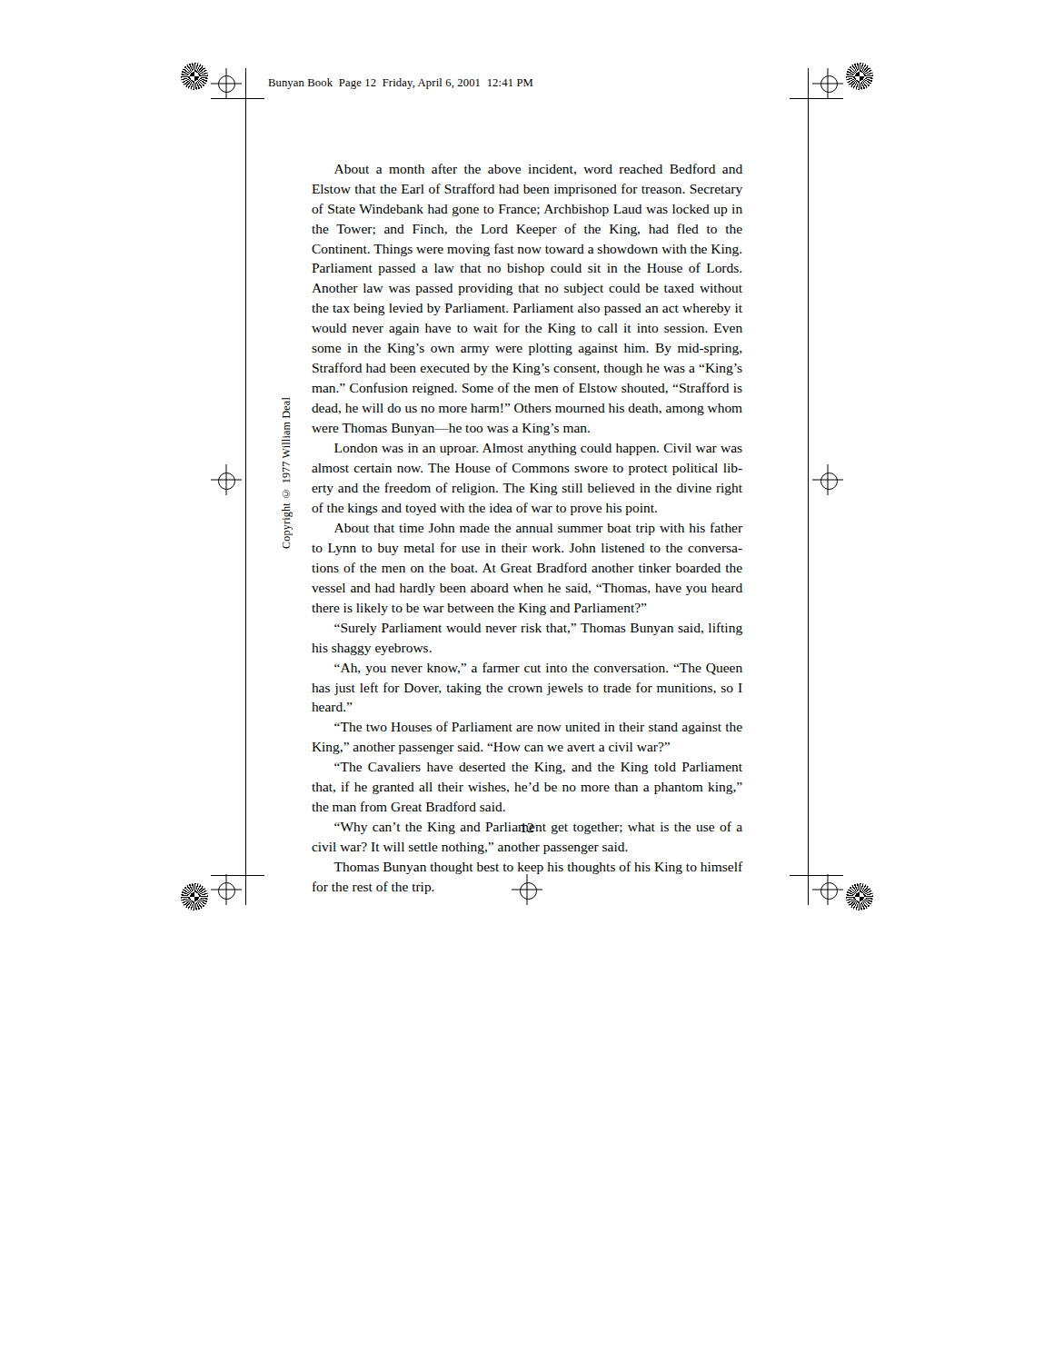Bunyan Book Page 12 Friday, April 6, 2001 12:41 PM
Copyright © 1977 William Deal
About a month after the above incident, word reached Bedford and Elstow that the Earl of Strafford had been imprisoned for treason. Secretary of State Windebank had gone to France; Archbishop Laud was locked up in the Tower; and Finch, the Lord Keeper of the King, had fled to the Continent. Things were moving fast now toward a showdown with the King. Parliament passed a law that no bishop could sit in the House of Lords. Another law was passed providing that no subject could be taxed without the tax being levied by Parliament. Parliament also passed an act whereby it would never again have to wait for the King to call it into session. Even some in the King’s own army were plotting against him. By mid-spring, Strafford had been executed by the King’s consent, though he was a “King’s man.” Confusion reigned. Some of the men of Elstow shouted, “Strafford is dead, he will do us no more harm!” Others mourned his death, among whom were Thomas Bunyan—he too was a King’s man.
London was in an uproar. Almost anything could happen. Civil war was almost certain now. The House of Commons swore to protect political liberty and the freedom of religion. The King still believed in the divine right of the kings and toyed with the idea of war to prove his point.
About that time John made the annual summer boat trip with his father to Lynn to buy metal for use in their work. John listened to the conversations of the men on the boat. At Great Bradford another tinker boarded the vessel and had hardly been aboard when he said, “Thomas, have you heard there is likely to be war between the King and Parliament?”
“Surely Parliament would never risk that,” Thomas Bunyan said, lifting his shaggy eyebrows.
“Ah, you never know,” a farmer cut into the conversation. “The Queen has just left for Dover, taking the crown jewels to trade for munitions, so I heard.”
“The two Houses of Parliament are now united in their stand against the King,” another passenger said. “How can we avert a civil war?”
“The Cavaliers have deserted the King, and the King told Parliament that, if he granted all their wishes, he’d be no more than a phantom king,” the man from Great Bradford said.
“Why can’t the King and Parliament get together; what is the use of a civil war? It will settle nothing,” another passenger said.
Thomas Bunyan thought best to keep his thoughts of his King to himself for the rest of the trip.
12